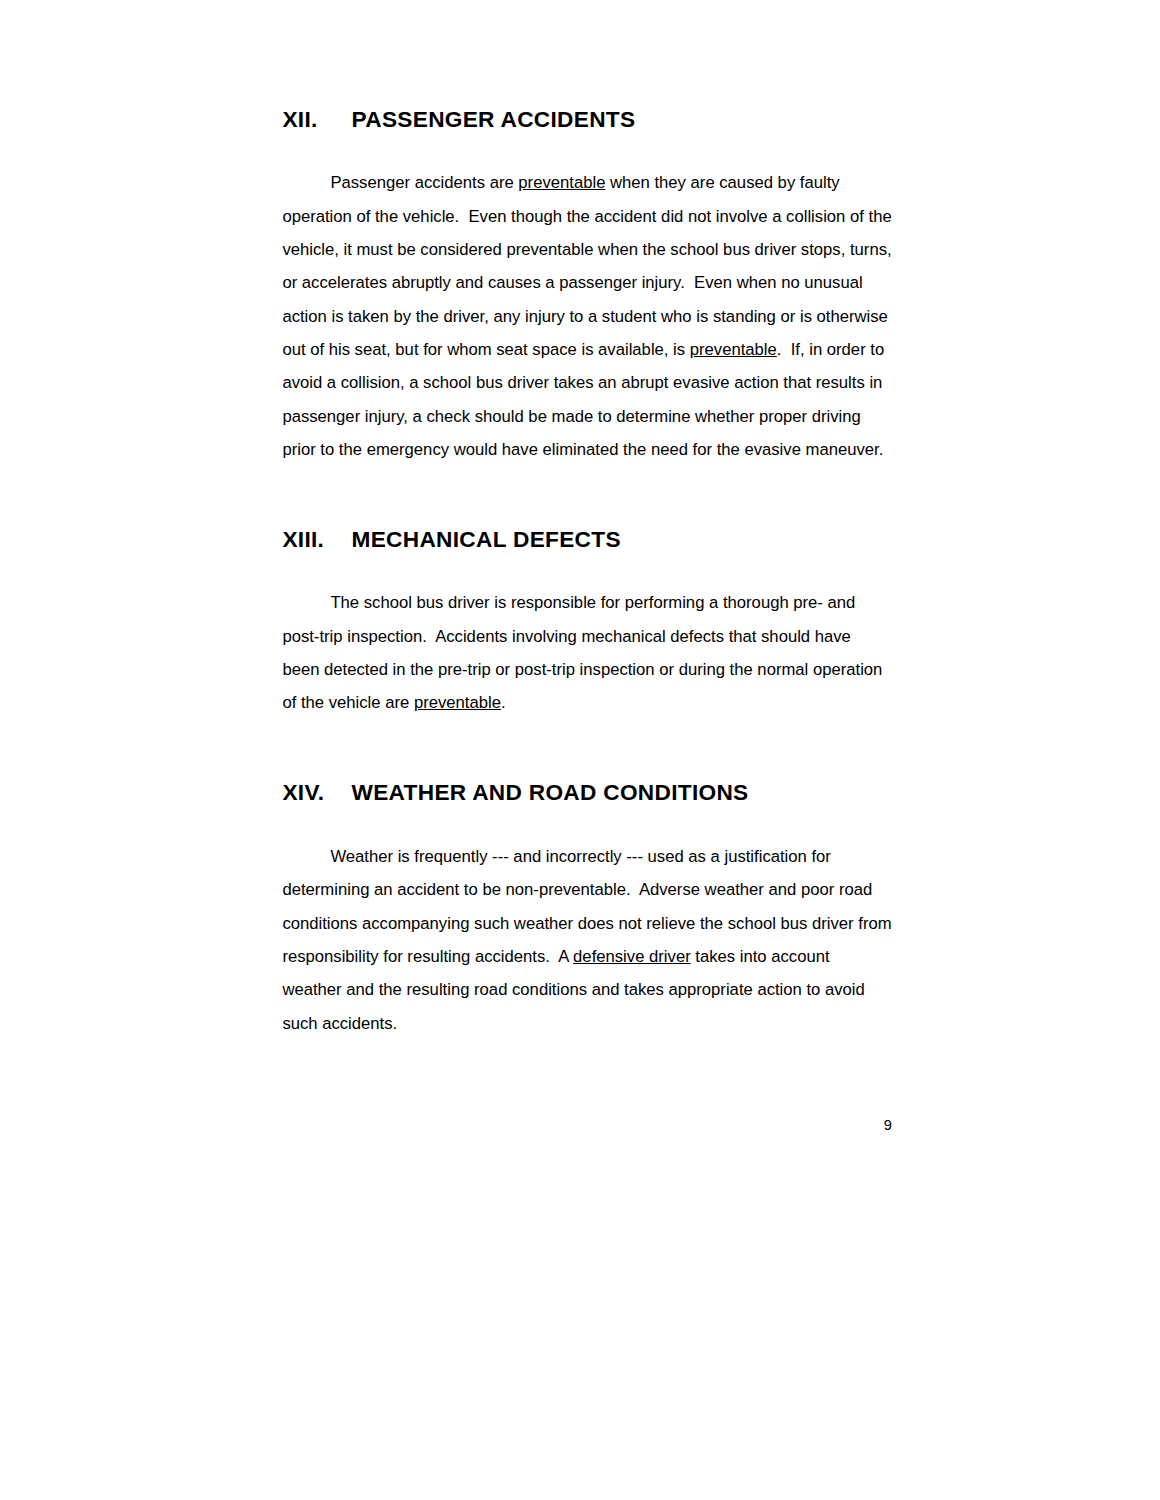XII. PASSENGER ACCIDENTS
Passenger accidents are preventable when they are caused by faulty operation of the vehicle. Even though the accident did not involve a collision of the vehicle, it must be considered preventable when the school bus driver stops, turns, or accelerates abruptly and causes a passenger injury. Even when no unusual action is taken by the driver, any injury to a student who is standing or is otherwise out of his seat, but for whom seat space is available, is preventable. If, in order to avoid a collision, a school bus driver takes an abrupt evasive action that results in passenger injury, a check should be made to determine whether proper driving prior to the emergency would have eliminated the need for the evasive maneuver.
XIII. MECHANICAL DEFECTS
The school bus driver is responsible for performing a thorough pre- and post-trip inspection. Accidents involving mechanical defects that should have been detected in the pre-trip or post-trip inspection or during the normal operation of the vehicle are preventable.
XIV. WEATHER AND ROAD CONDITIONS
Weather is frequently --- and incorrectly --- used as a justification for determining an accident to be non-preventable. Adverse weather and poor road conditions accompanying such weather does not relieve the school bus driver from responsibility for resulting accidents. A defensive driver takes into account weather and the resulting road conditions and takes appropriate action to avoid such accidents.
9